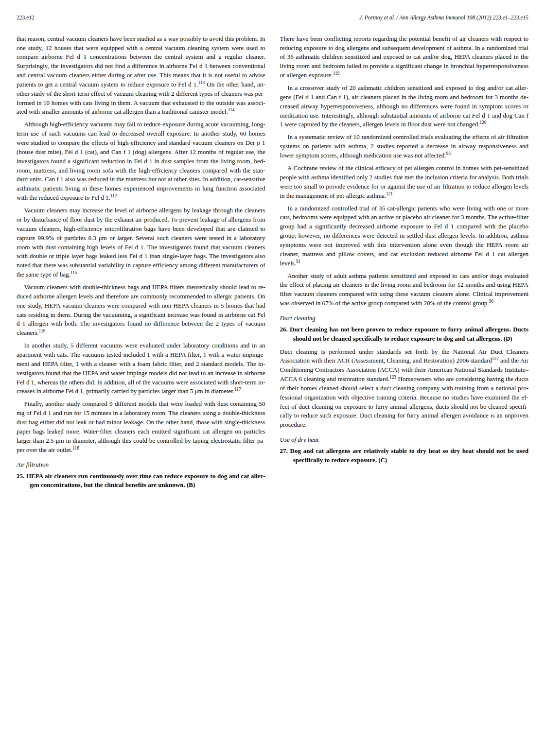223.e12 J. Portnoy et al. / Ann Allergy Asthma Immunol 108 (2012) 223.e1–223.e15
that reason, central vacuum cleaners have been studied as a way possibly to avoid this problem. In one study, 12 houses that were equipped with a central vacuum cleaning system were used to compare airborne Fel d 1 concentrations between the central system and a regular cleaner. Surprisingly, the investigators did not find a difference in airborne Fel d 1 between conventional and central vacuum cleaners either during or after use. This means that it is not useful to advise patients to get a central vacuum system to reduce exposure to Fel d 1.113 On the other hand, another study of the short-term effect of vacuum cleaning with 2 different types of cleaners was performed in 10 homes with cats living in them. A vacuum that exhausted to the outside was associated with smaller amounts of airborne cat allergen than a traditional canister model.114
Although high-efficiency vacuums may fail to reduce exposure during acute vacuuming, long-term use of such vacuums can lead to decreased overall exposure. In another study, 60 homes were studied to compare the effects of high-efficiency and standard vacuum cleaners on Der p 1 (house dust mite), Fel d 1 (cat), and Can f 1 (dog) allergens. After 12 months of regular use, the investigators found a significant reduction in Fel d 1 in dust samples from the living room, bedroom, mattress, and living room sofa with the high-efficiency cleaners compared with the standard units. Can f 1 also was reduced in the mattress but not at other sites. In addition, cat-sensitive asthmatic patients living in these homes experienced improvements in lung function associated with the reduced exposure to Fel d 1.112
Vacuum cleaners may increase the level of airborne allergens by leakage through the cleaners or by disturbance of floor dust by the exhaust air produced. To prevent leakage of allergens from vacuum cleaners, high-efficiency microfiltration bags have been developed that are claimed to capture 99.9% of particles 0.3 μm or larger. Several such cleaners were tested in a laboratory room with dust containing high levels of Fel d 1. The investigators found that vacuum cleaners with double or triple layer bags leaked less Fel d 1 than single-layer bags. The investigators also noted that there was substantial variability in capture efficiency among different manufacturers of the same type of bag.115
Vacuum cleaners with double-thickness bags and HEPA filters theoretically should lead to reduced airborne allergen levels and therefore are commonly recommended to allergic patients. On one study, HEPA vacuum cleaners were compared with non-HEPA cleaners in 5 homes that had cats residing in them. During the vacuuming, a significant increase was found in airborne cat Fel d 1 allergen with both. The investigators found no difference between the 2 types of vacuum cleaners.116
In another study, 5 different vacuums were evaluated under laboratory conditions and in an apartment with cats. The vacuums tested included 1 with a HEPA filter, 1 with a water impingement and HEPA filter, 1 with a cleaner with a foam fabric filter, and 2 standard models. The investigators found that the HEPA and water impinge models did not lead to an increase in airborne Fel d 1, whereas the others did. In addition, all of the vacuums were associated with short-term increases in airborne Fel d 1, primarily carried by particles larger than 5 μm in diameter.117
Finally, another study compared 9 different models that were loaded with dust containing 50 mg of Fel d 1 and run for 15 minutes in a laboratory room. The cleaners using a double-thickness dust bag either did not leak or had minor leakage. On the other hand, those with single-thickness paper bags leaked more. Water-filter cleaners each emitted significant cat allergen on particles larger than 2.5 μm in diameter, although this could be controlled by taping electrostatic filter paper over the air outlet.118
Air filtration
25. HEPA air cleaners run continuously over time can reduce exposure to dog and cat allergen concentrations, but the clinical benefits are unknown. (B)
There have been conflicting reports regarding the potential benefit of air cleaners with respect to reducing exposure to dog allergens and subsequent development of asthma. In a randomized trial of 36 asthmatic children sensitized and exposed to cat and/or dog, HEPA cleaners placed in the living room and bedroom failed to provide a significant change in bronchial hyperresponsiveness or allergen exposure.119
In a crossover study of 20 asthmatic children sensitized and exposed to dog and/or cat allergens (Fel d 1 and Can f 1), air cleaners placed in the living room and bedroom for 3 months decreased airway hyperresponsiveness, although no differences were found in symptom scores or medication use. Interestingly, although substantial amounts of airborne cat Fel d 1 and dog Can f 1 were captured by the cleaners, allergen levels in floor dust were not changed.120
In a systematic review of 10 randomized controlled trials evaluating the effects of air filtration systems on patients with asthma, 2 studies reported a decrease in airway responsiveness and lower symptom scores, although medication use was not affected.93
A Cochrane review of the clinical efficacy of pet allergen control in homes with pet-sensitized people with asthma identified only 2 studies that met the inclusion criteria for analysis. Both trials were too small to provide evidence for or against the use of air filtration to reduce allergen levels in the management of pet-allergic asthma.121
In a randomized controlled trial of 35 cat-allergic patients who were living with one or more cats, bedrooms were equipped with an active or placebo air cleaner for 3 months. The active-filter group had a significantly decreased airborne exposure to Fel d 1 compared with the placebo group; however, no differences were detected in settled-dust allergen levels. In addition, asthma symptoms were not improved with this intervention alone even though the HEPA room air cleaner, mattress and pillow covers, and cat exclusion reduced airborne Fel d 1 cat allergen levels.91
Another study of adult asthma patients sensitized and exposed to cats and/or dogs evaluated the effect of placing air cleaners in the living room and bedroom for 12 months and using HEPA filter vacuum cleaners compared with using these vacuum cleaners alone. Clinical improvement was observed in 67% of the active group compared with 20% of the control group.90
Duct cleaning
26. Duct cleaning has not been proven to reduce exposure to furry animal allergens. Ducts should not be cleaned specifically to reduce exposure to dog and cat allergens. (D)
Duct cleaning is performed under standards set forth by the National Air Duct Cleaners Association with their ACR (Assessment, Cleaning, and Restoration) 2006 standard122 and the Air Conditioning Contractors Association (ACCA) with their American National Standards Institute–ACCA 6 cleaning and restoration standard.123 Homeowners who are considering having the ducts of their homes cleaned should select a duct cleaning company with training from a national professional organization with objective training criteria. Because no studies have examined the effect of duct cleaning on exposure to furry animal allergens, ducts should not be cleaned specifically to reduce such exposure. Duct cleaning for furry animal allergen avoidance is an unproven procedure.
Use of dry heat
27. Dog and cat allergens are relatively stable to dry heat so dry heat should not be used specifically to reduce exposure. (C)